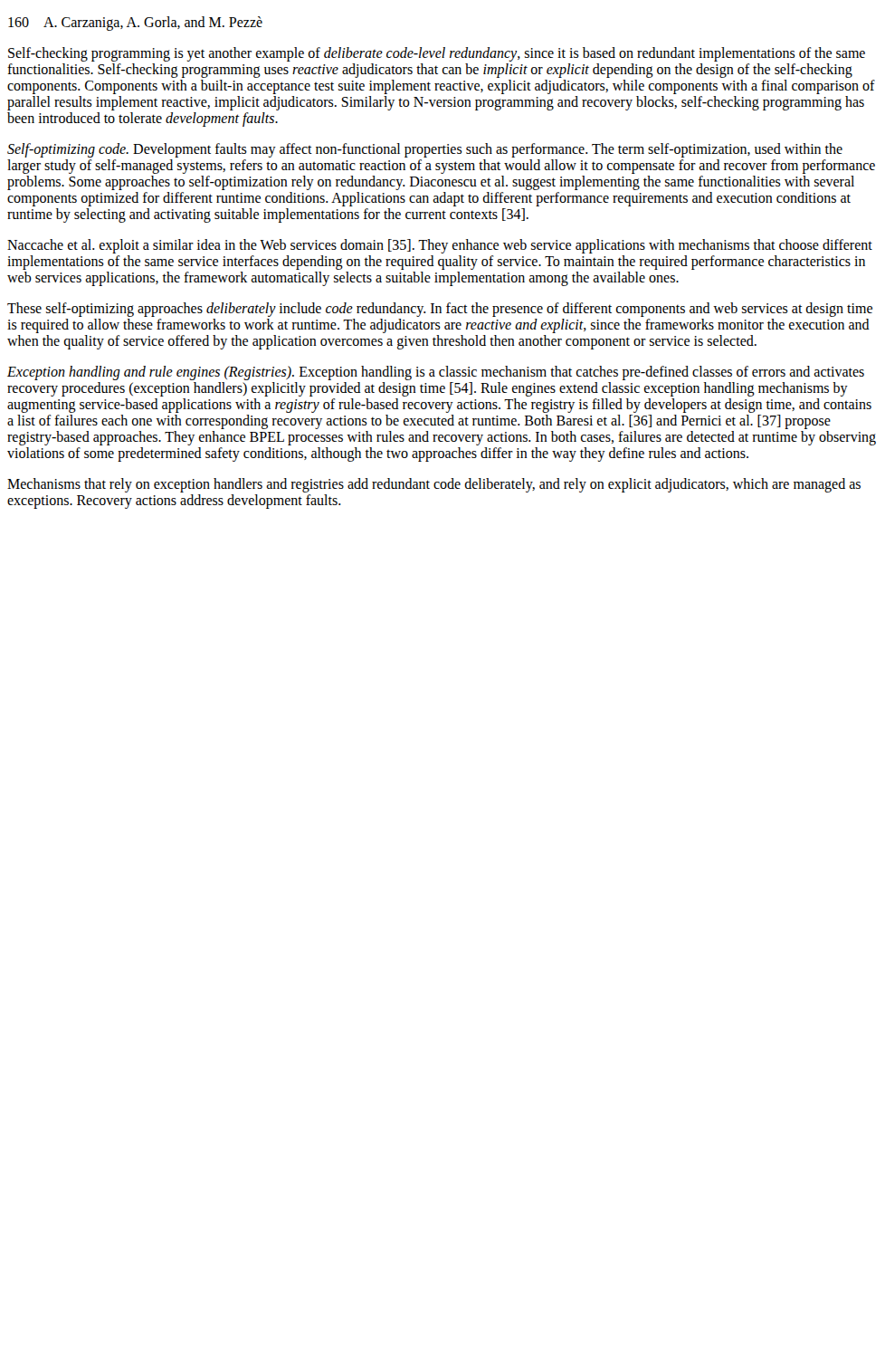160 A. Carzaniga, A. Gorla, and M. Pezzè
Self-checking programming is yet another example of deliberate code-level redundancy, since it is based on redundant implementations of the same functionalities. Self-checking programming uses reactive adjudicators that can be implicit or explicit depending on the design of the self-checking components. Components with a built-in acceptance test suite implement reactive, explicit adjudicators, while components with a final comparison of parallel results implement reactive, implicit adjudicators. Similarly to N-version programming and recovery blocks, self-checking programming has been introduced to tolerate development faults.
Self-optimizing code. Development faults may affect non-functional properties such as performance. The term self-optimization, used within the larger study of self-managed systems, refers to an automatic reaction of a system that would allow it to compensate for and recover from performance problems. Some approaches to self-optimization rely on redundancy. Diaconescu et al. suggest implementing the same functionalities with several components optimized for different runtime conditions. Applications can adapt to different performance requirements and execution conditions at runtime by selecting and activating suitable implementations for the current contexts [34].
Naccache et al. exploit a similar idea in the Web services domain [35]. They enhance web service applications with mechanisms that choose different implementations of the same service interfaces depending on the required quality of service. To maintain the required performance characteristics in web services applications, the framework automatically selects a suitable implementation among the available ones.
These self-optimizing approaches deliberately include code redundancy. In fact the presence of different components and web services at design time is required to allow these frameworks to work at runtime. The adjudicators are reactive and explicit, since the frameworks monitor the execution and when the quality of service offered by the application overcomes a given threshold then another component or service is selected.
Exception handling and rule engines (Registries). Exception handling is a classic mechanism that catches pre-defined classes of errors and activates recovery procedures (exception handlers) explicitly provided at design time [54]. Rule engines extend classic exception handling mechanisms by augmenting service-based applications with a registry of rule-based recovery actions. The registry is filled by developers at design time, and contains a list of failures each one with corresponding recovery actions to be executed at runtime. Both Baresi et al. [36] and Pernici et al. [37] propose registry-based approaches. They enhance BPEL processes with rules and recovery actions. In both cases, failures are detected at runtime by observing violations of some predetermined safety conditions, although the two approaches differ in the way they define rules and actions.
Mechanisms that rely on exception handlers and registries add redundant code deliberately, and rely on explicit adjudicators, which are managed as exceptions. Recovery actions address development faults.